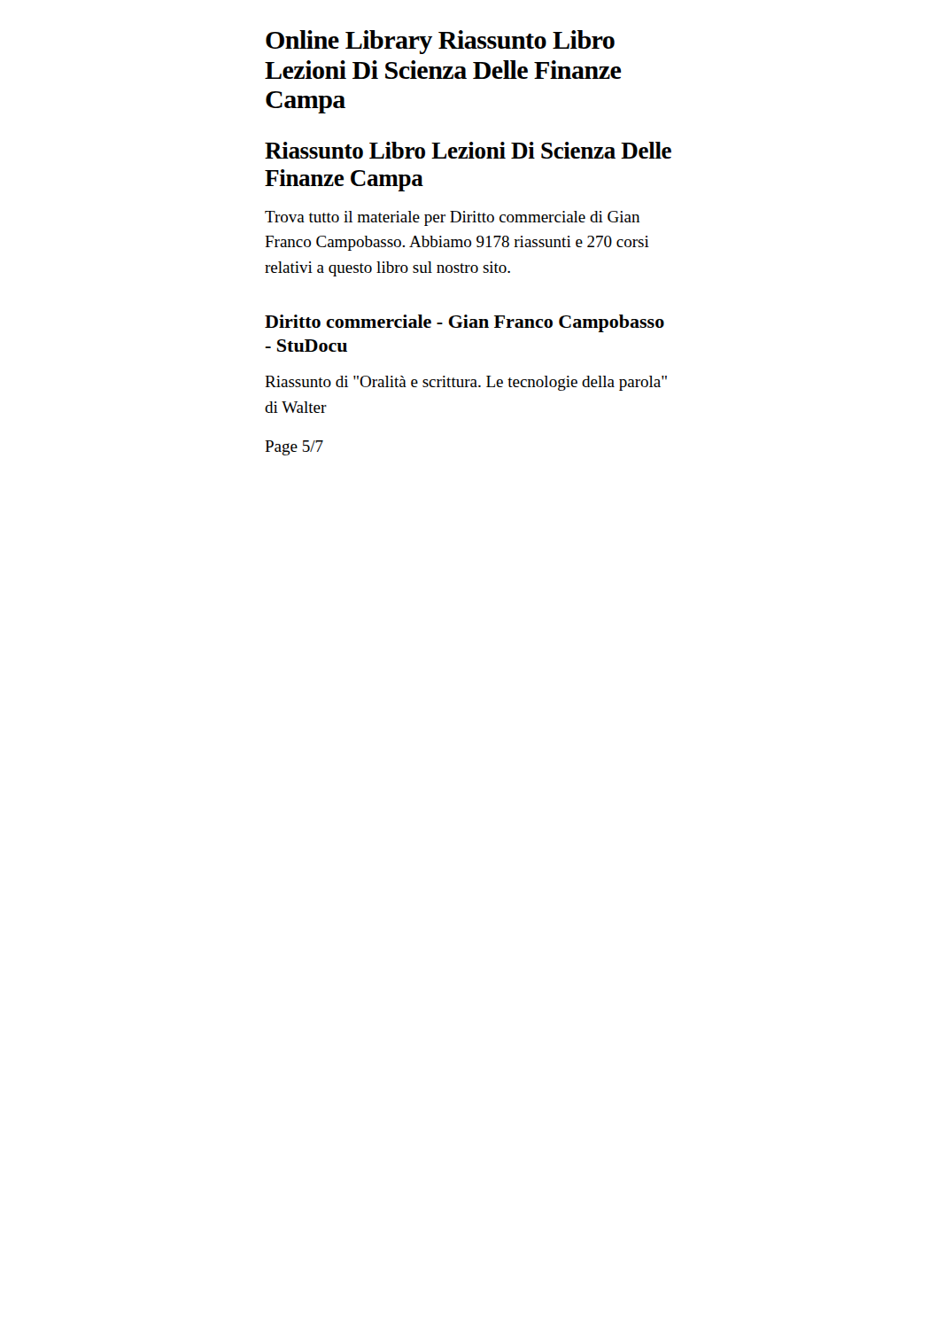Online Library Riassunto Libro Lezioni Di Scienza Delle Finanze Campa
Riassunto Libro Lezioni Di Scienza Delle Finanze Campa
Trova tutto il materiale per Diritto commerciale di Gian Franco Campobasso. Abbiamo 9178 riassunti e 270 corsi relativi a questo libro sul nostro sito.
Diritto commerciale - Gian Franco Campobasso - StuDocu
Riassunto di "Oralità e scrittura. Le tecnologie della parola" di Walter
Page 5/7